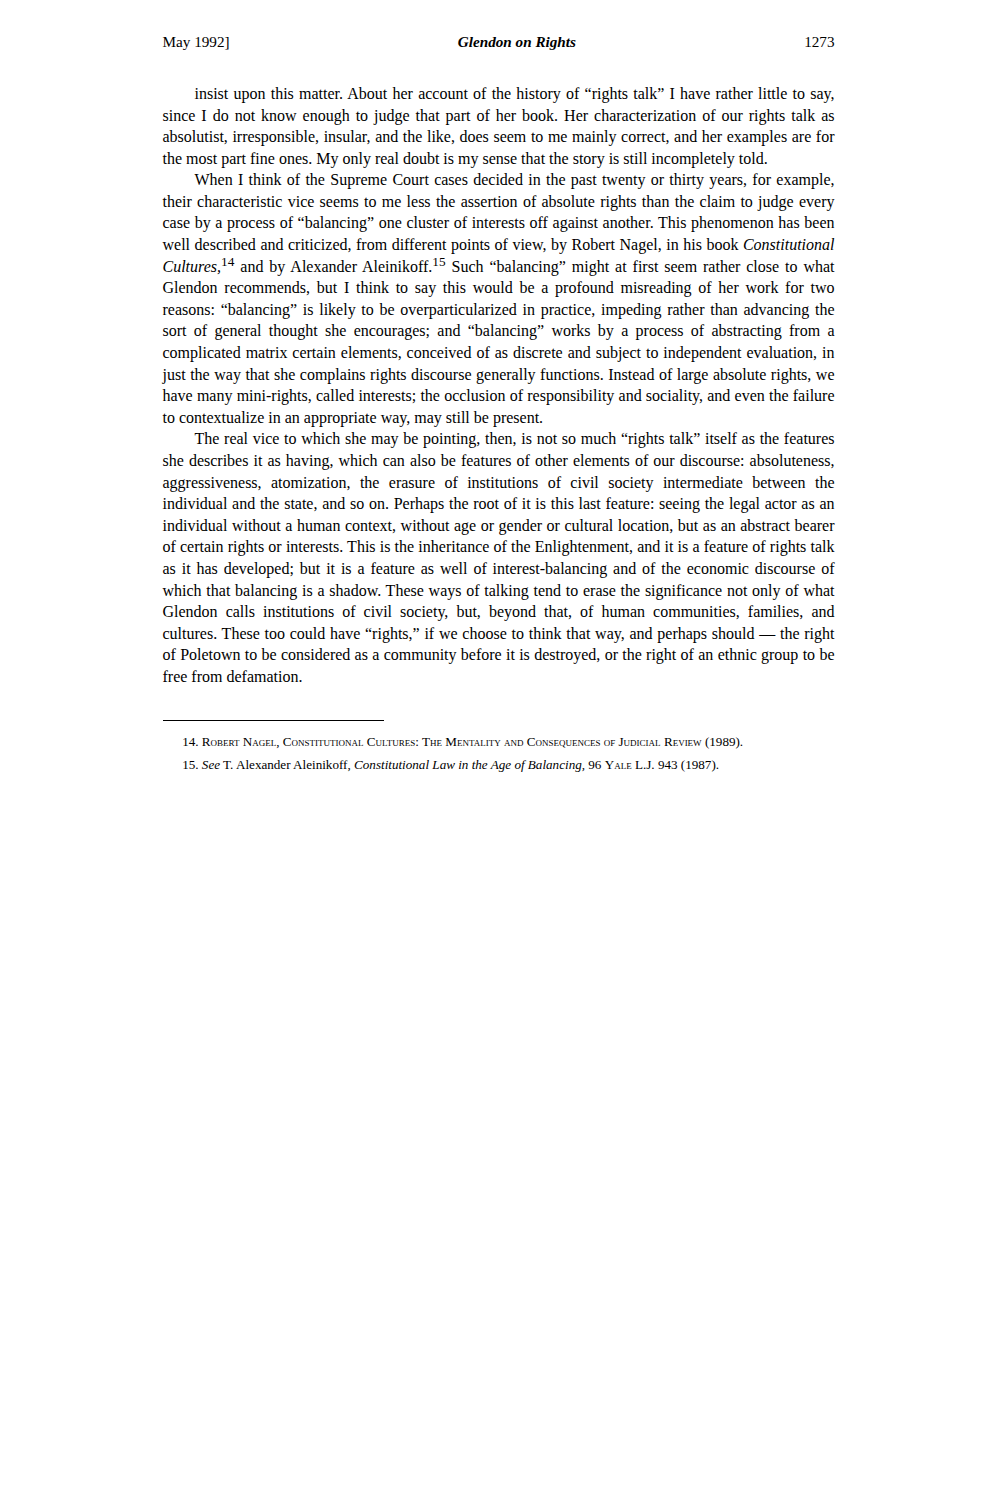May 1992] Glendon on Rights 1273
insist upon this matter. About her account of the history of “rights talk” I have rather little to say, since I do not know enough to judge that part of her book. Her characterization of our rights talk as absolutist, irresponsible, insular, and the like, does seem to me mainly correct, and her examples are for the most part fine ones. My only real doubt is my sense that the story is still incompletely told.
When I think of the Supreme Court cases decided in the past twenty or thirty years, for example, their characteristic vice seems to me less the assertion of absolute rights than the claim to judge every case by a process of “balancing” one cluster of interests off against another. This phenomenon has been well described and criticized, from different points of view, by Robert Nagel, in his book Constitutional Cultures,14 and by Alexander Aleinikoff.15 Such “balancing” might at first seem rather close to what Glendon recommends, but I think to say this would be a profound misreading of her work for two reasons: “balancing” is likely to be overparticularized in practice, impeding rather than advancing the sort of general thought she encourages; and “balancing” works by a process of abstracting from a complicated matrix certain elements, conceived of as discrete and subject to independent evaluation, in just the way that she complains rights discourse generally functions. Instead of large absolute rights, we have many mini-rights, called interests; the occlusion of responsibility and sociality, and even the failure to contextualize in an appropriate way, may still be present.
The real vice to which she may be pointing, then, is not so much “rights talk” itself as the features she describes it as having, which can also be features of other elements of our discourse: absoluteness, aggressiveness, atomization, the erasure of institutions of civil society intermediate between the individual and the state, and so on. Perhaps the root of it is this last feature: seeing the legal actor as an individual without a human context, without age or gender or cultural location, but as an abstract bearer of certain rights or interests. This is the inheritance of the Enlightenment, and it is a feature of rights talk as it has developed; but it is a feature as well of interest-balancing and of the economic discourse of which that balancing is a shadow. These ways of talking tend to erase the significance not only of what Glendon calls institutions of civil society, but, beyond that, of human communities, families, and cultures. These too could have “rights,” if we choose to think that way, and perhaps should — the right of Poletown to be considered as a community before it is destroyed, or the right of an ethnic group to be free from defamation.
14. Robert Nagel, Constitutional Cultures: The Mentality and Consequences of Judicial Review (1989).
15. See T. Alexander Aleinikoff, Constitutional Law in the Age of Balancing, 96 Yale L.J. 943 (1987).